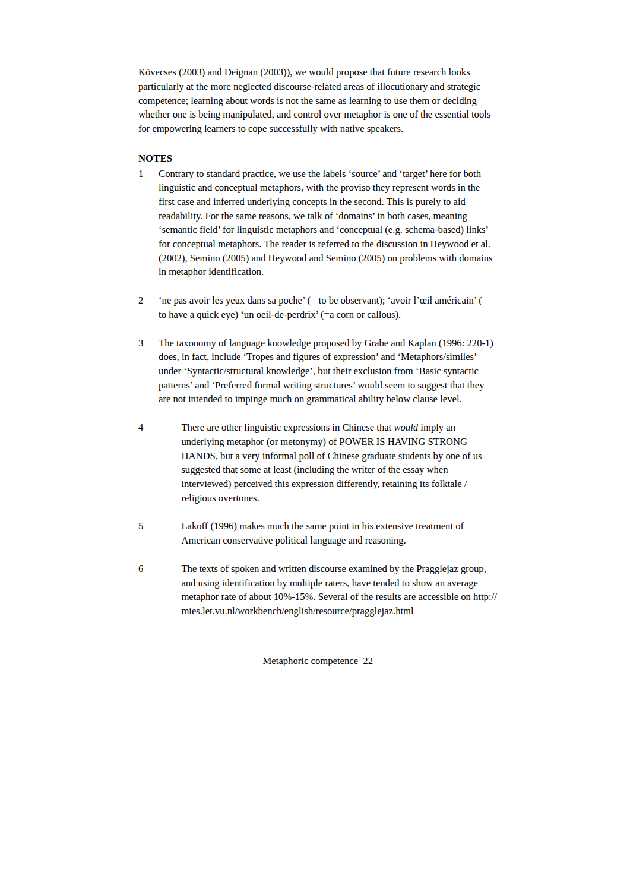Kövecses (2003) and Deignan (2003)), we would propose that future research looks particularly at the more neglected discourse-related areas of illocutionary and strategic competence; learning about words is not the same as learning to use them or deciding whether one is being manipulated, and control over metaphor is one of the essential tools for empowering learners to cope successfully with native speakers.
NOTES
1 Contrary to standard practice, we use the labels ‘source’ and ‘target’ here for both linguistic and conceptual metaphors, with the proviso they represent words in the first case and inferred underlying concepts in the second. This is purely to aid readability. For the same reasons, we talk of ‘domains’ in both cases, meaning ‘semantic field’ for linguistic metaphors and ‘conceptual (e.g. schema-based) links’ for conceptual metaphors. The reader is referred to the discussion in Heywood et al. (2002), Semino (2005) and Heywood and Semino (2005) on problems with domains in metaphor identification.
2‘ne pas avoir les yeux dans sa poche’ (= to be observant); ‘avoir l’œil américain’ (= to have a quick eye) ‘un oeil-de-perdrix’ (=a corn or callous).
3 The taxonomy of language knowledge proposed by Grabe and Kaplan (1996: 220-1) does, in fact, include ‘Tropes and figures of expression’ and ‘Metaphors/similes’ under ‘Syntactic/structural knowledge’, but their exclusion from ‘Basic syntactic patterns’ and ‘Preferred formal writing structures’ would seem to suggest that they are not intended to impinge much on grammatical ability below clause level.
4 There are other linguistic expressions in Chinese that would imply an underlying metaphor (or metonymy) of POWER IS HAVING STRONG HANDS, but a very informal poll of Chinese graduate students by one of us suggested that some at least (including the writer of the essay when interviewed) perceived this expression differently, retaining its folktale / religious overtones.
5 Lakoff (1996) makes much the same point in his extensive treatment of American conservative political language and reasoning.
6 The texts of spoken and written discourse examined by the Pragglejaz group, and using identification by multiple raters, have tended to show an average metaphor rate of about 10%-15%. Several of the results are accessible on http://mies.let.vu.nl/workbench/english/resource/pragglejaz.html
Metaphoric competence 22